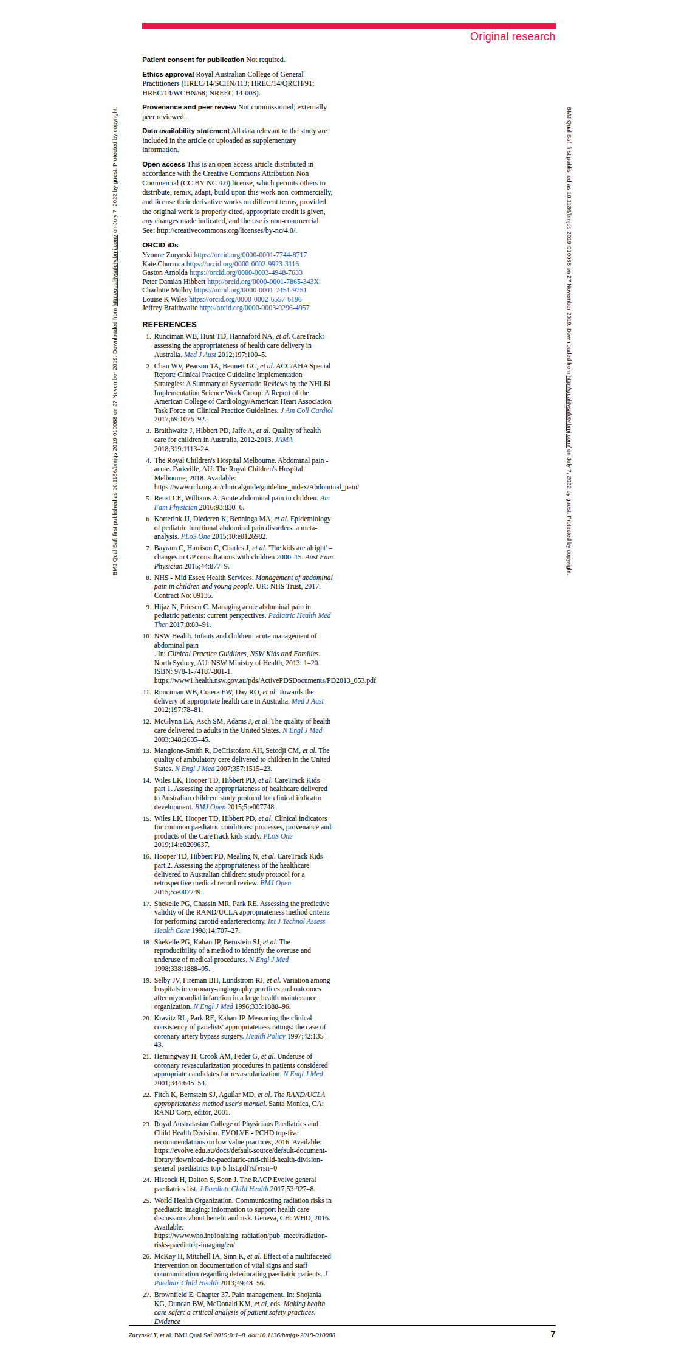BMJ Qual Saf: first published as 10.1136/bmjqs-2019-010088 on 27 November 2019. Downloaded from http://qualitysafety.bmj.com/ on July 7, 2022 by guest. Protected by copyright.
Original research
Patient consent for publication Not required.
Ethics approval Royal Australian College of General Practitioners (HREC/14/SCHN/113; HREC/14/QRCH/91; HREC/14/WCHN/68; NREEC 14-008).
Provenance and peer review Not commissioned; externally peer reviewed.
Data availability statement All data relevant to the study are included in the article or uploaded as supplementary information.
Open access This is an open access article distributed in accordance with the Creative Commons Attribution Non Commercial (CC BY-NC 4.0) license, which permits others to distribute, remix, adapt, build upon this work non-commercially, and license their derivative works on different terms, provided the original work is properly cited, appropriate credit is given, any changes made indicated, and the use is non-commercial. See: http://creativecommons.org/licenses/by-nc/4.0/.
ORCID iDs
Yvonne Zurynski https://orcid.org/0000-0001-7744-8717
Kate Churruca https://orcid.org/0000-0002-9923-3116
Gaston Arnolda https://orcid.org/0000-0003-4948-7633
Peter Damian Hibbert http://orcid.org/0000-0001-7865-343X
Charlotte Molloy https://orcid.org/0000-0001-7451-9751
Louise K Wiles https://orcid.org/0000-0002-6557-6196
Jeffrey Braithwaite http://orcid.org/0000-0003-0296-4957
REFERENCES
Runciman WB, Hunt TD, Hannaford NA, et al. CareTrack: assessing the appropriateness of health care delivery in Australia. Med J Aust 2012;197:100–5.
Chan WV, Pearson TA, Bennett GC, et al. ACC/AHA Special Report: Clinical Practice Guideline Implementation Strategies: A Summary of Systematic Reviews by the NHLBI Implementation Science Work Group: A Report of the American College of Cardiology/American Heart Association Task Force on Clinical Practice Guidelines. J Am Coll Cardiol 2017;69:1076–92.
Braithwaite J, Hibbert PD, Jaffe A, et al. Quality of health care for children in Australia, 2012-2013. JAMA 2018;319:1113–24.
The Royal Children's Hospital Melbourne. Abdominal pain - acute. Parkville, AU: The Royal Children's Hospital Melbourne, 2018. Available: https://www.rch.org.au/clinicalguide/guideline_index/Abdominal_pain/
Reust CE, Williams A. Acute abdominal pain in children. Am Fam Physician 2016;93:830–6.
Korterink JJ, Diederen K, Benninga MA, et al. Epidemiology of pediatric functional abdominal pain disorders: a meta-analysis. PLoS One 2015;10:e0126982.
Bayram C, Harrison C, Charles J, et al. 'The kids are alright' – changes in GP consultations with children 2000–15. Aust Fam Physician 2015;44:877–9.
NHS - Mid Essex Health Services. Management of abdominal pain in children and young people. UK: NHS Trust, 2017. Contract No: 09135.
Hijaz N, Friesen C. Managing acute abdominal pain in pediatric patients: current perspectives. Pediatric Health Med Ther 2017;8:83–91.
NSW Health. Infants and children: acute management of abdominal pain
. In: Clinical Practice Guidlines, NSW Kids and Families. North Sydney, AU: NSW Ministry of Health, 2013: 1–20. ISBN: 978-1-74187-801-1. https://www1.health.nsw.gov.au/pds/ActivePDSDocuments/PD2013_053.pdf
Runciman WB, Coiera EW, Day RO, et al. Towards the delivery of appropriate health care in Australia. Med J Aust 2012;197:78–81.
McGlynn EA, Asch SM, Adams J, et al. The quality of health care delivered to adults in the United States. N Engl J Med 2003;348:2635–45.
Mangione-Smith R, DeCristofaro AH, Setodji CM, et al. The quality of ambulatory care delivered to children in the United States. N Engl J Med 2007;357:1515–23.
Wiles LK, Hooper TD, Hibbert PD, et al. CareTrack Kids--part 1. Assessing the appropriateness of healthcare delivered to Australian children: study protocol for clinical indicator development. BMJ Open 2015;5:e007748.
Wiles LK, Hooper TD, Hibbert PD, et al. Clinical indicators for common paediatric conditions: processes, provenance and products of the CareTrack kids study. PLoS One 2019;14:e0209637.
Hooper TD, Hibbert PD, Mealing N, et al. CareTrack Kids--part 2. Assessing the appropriateness of the healthcare delivered to Australian children: study protocol for a retrospective medical record review. BMJ Open 2015;5:e007749.
Shekelle PG, Chassin MR, Park RE. Assessing the predictive validity of the RAND/UCLA appropriateness method criteria for performing carotid endarterectomy. Int J Technol Assess Health Care 1998;14:707–27.
Shekelle PG, Kahan JP, Bernstein SJ, et al. The reproducibility of a method to identify the overuse and underuse of medical procedures. N Engl J Med 1998;338:1888–95.
Selby JV, Fireman BH, Lundstrom RJ, et al. Variation among hospitals in coronary-angiography practices and outcomes after myocardial infarction in a large health maintenance organization. N Engl J Med 1996;335:1888–96.
Kravitz RL, Park RE, Kahan JP. Measuring the clinical consistency of panelists' appropriateness ratings: the case of coronary artery bypass surgery. Health Policy 1997;42:135–43.
Hemingway H, Crook AM, Feder G, et al. Underuse of coronary revascularization procedures in patients considered appropriate candidates for revascularization. N Engl J Med 2001;344:645–54.
Fitch K, Bernstein SJ, Aguilar MD, et al. The RAND/UCLA appropriateness method user's manual. Santa Monica, CA: RAND Corp, editor, 2001.
Royal Australasian College of Physicians Paediatrics and Child Health Division. EVOLVE - PCHD top-five recommendations on low value practices, 2016. Available: https://evolve.edu.au/docs/default-source/default-document-library/download-the-paediatric-and-child-health-division-general-paediatrics-top-5-list.pdf?sfvrsn=0
Hiscock H, Dalton S, Soon J. The RACP Evolve general paediatrics list. J Paediatr Child Health 2017;53:927–8.
World Health Organization. Communicating radiation risks in paediatric imaging: information to support health care discussions about benefit and risk. Geneva, CH: WHO, 2016. Available: https://www.who.int/ionizing_radiation/pub_meet/radiation-risks-paediatric-imaging/en/
McKay H, Mitchell IA, Sinn K, et al. Effect of a multifaceted intervention on documentation of vital signs and staff communication regarding deteriorating paediatric patients. J Paediatr Child Health 2013;49:48–56.
Brownfield E. Chapter 37. Pain management. In: Shojania KG, Duncan BW, McDonald KM, et al, eds. Making health care safer: a critical analysis of patient safety practices. Evidence
Zurynski Y, et al. BMJ Qual Saf 2019;0:1–8. doi:10.1136/bmjqs-2019-010088
7
BMJ Qual Saf: first published as 10.1136/bmjqs-2019-010088 on 27 November 2019. Downloaded from http://qualitysafety.bmj.com/ on July 7, 2022 by guest. Protected by copyright.